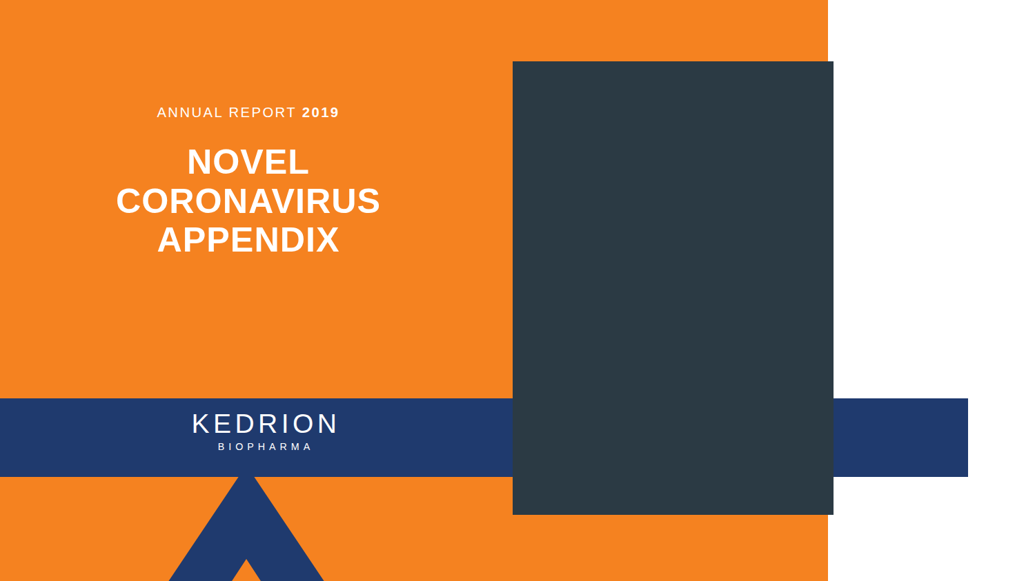Annual Report 2019
Novel
Coronavirus
Appendix
KEDRION
BIOPHARMA